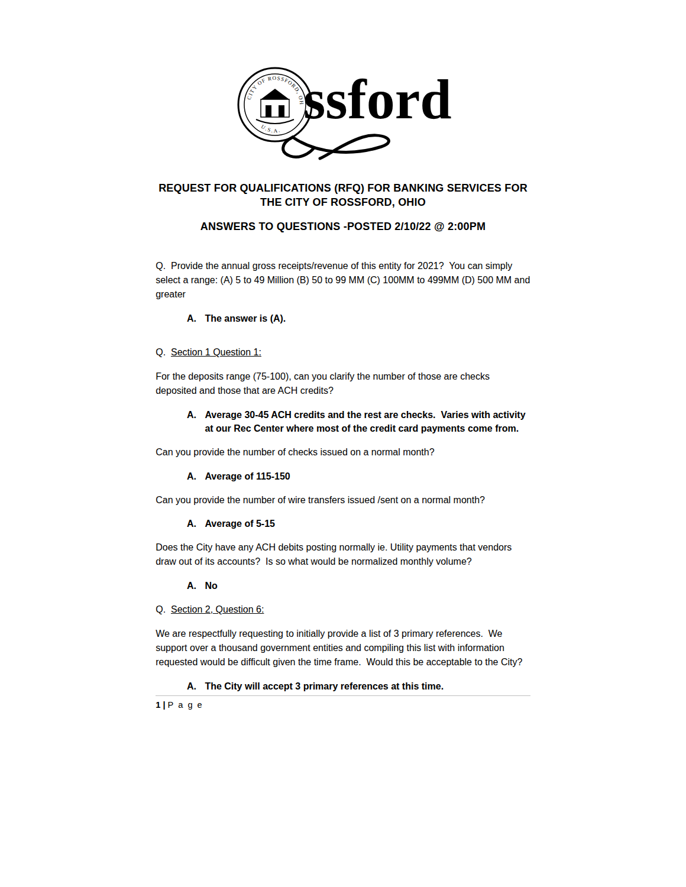City of Rossford Ohio seal and wordmark CITY OF ROSSFORD, OHIO U.S.A. ssford
REQUEST FOR QUALIFICATIONS (RFQ) FOR BANKING SERVICES FOR THE CITY OF ROSSFORD, OHIO
ANSWERS TO QUESTIONS -POSTED 2/10/22 @ 2:00PM
Q. Provide the annual gross receipts/revenue of this entity for 2021? You can simply select a range: (A) 5 to 49 Million (B) 50 to 99 MM (C) 100MM to 499MM (D) 500 MM and greater
The answer is (A).
Q. Section 1 Question 1:
For the deposits range (75-100), can you clarify the number of those are checks deposited and those that are ACH credits?
Average 30-45 ACH credits and the rest are checks. Varies with activity at our Rec Center where most of the credit card payments come from.
Can you provide the number of checks issued on a normal month?
Average of 115-150
Can you provide the number of wire transfers issued /sent on a normal month?
Average of 5-15
Does the City have any ACH debits posting normally ie. Utility payments that vendors draw out of its accounts? Is so what would be normalized monthly volume?
No
Q. Section 2, Question 6:
We are respectfully requesting to initially provide a list of 3 primary references. We support over a thousand government entities and compiling this list with information requested would be difficult given the time frame. Would this be acceptable to the City?
The City will accept 3 primary references at this time.
1 | P a g e